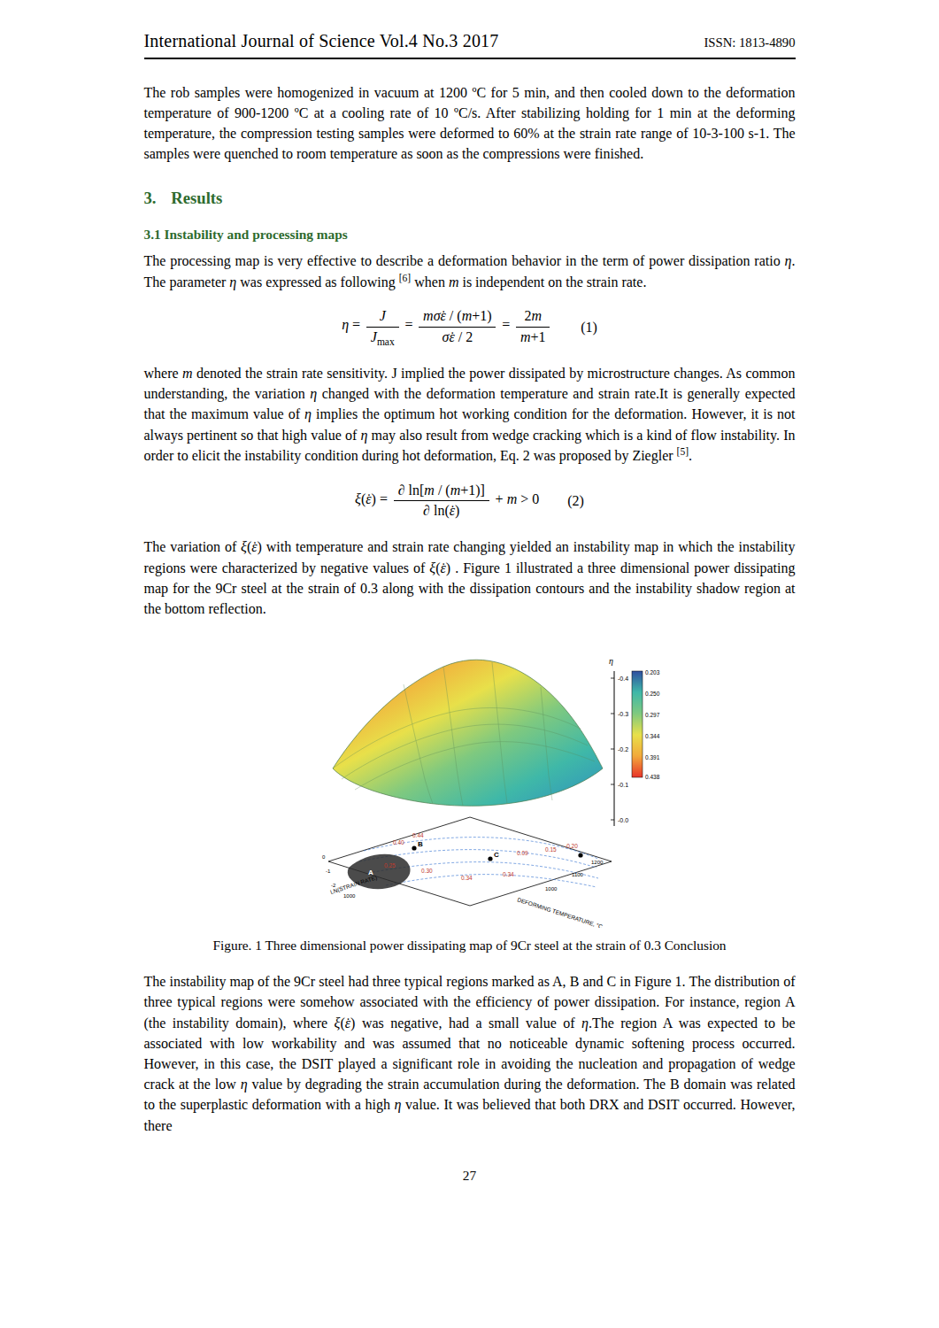International Journal of Science Vol.4 No.3 2017 ISSN: 1813-4890
The rob samples were homogenized in vacuum at 1200 ºC for 5 min, and then cooled down to the deformation temperature of 900-1200 ºC at a cooling rate of 10 ºC/s. After stabilizing holding for 1 min at the deforming temperature, the compression testing samples were deformed to 60% at the strain rate range of 10-3-100 s-1. The samples were quenched to room temperature as soon as the compressions were finished.
3. Results
3.1 Instability and processing maps
The processing map is very effective to describe a deformation behavior in the term of power dissipation ratio η. The parameter η was expressed as following [6] when m is independent on the strain rate.
η = J Jmax = mσ̇ε / (m+1) σ̇ε / 2 = 2 m m+1
(1)
where m denoted the strain rate sensitivity. J implied the power dissipated by microstructure changes. As common understanding, the variation η changed with the deformation temperature and strain rate.It is generally expected that the maximum value of η implies the optimum hot working condition for the deformation. However, it is not always pertinent so that high value of η may also result from wedge cracking which is a kind of flow instability. In order to elicit the instability condition during hot deformation, Eq. 2 was proposed by Ziegler [5].
ξ(̇ε) = ∂ ln[m / (m+1)] ∂ ln(̇ε) + m > 0
(2)
The variation of ξ(̇ε) with temperature and strain rate changing yielded an instability map in which the instability regions were characterized by negative values of ξ(̇ε) . Figure 1 illustrated a three dimensional power dissipating map for the 9Cr steel at the strain of 0.3 along with the dissipation contours and the instability shadow region at the bottom reflection.
-0.4 -0.3 -0.2 -0.1 -0.0 η A B C 0.40 0.44 0.25 0.30 0.34 0.34 0.09 0.15 -0.20 LN(STRAIN RATE) DEFORMING TEMPERATURE, °C 0 -1 -2 1000 1000 1100 1200 0.203 0.250 0.297 0.344 0.391 0.438
Figure. 1 Three dimensional power dissipating map of 9Cr steel at the strain of 0.3 Conclusion
The instability map of the 9Cr steel had three typical regions marked as A, B and C in Figure 1. The distribution of three typical regions were somehow associated with the efficiency of power dissipation. For instance, region A (the instability domain), where ξ(̇ε) was negative, had a small value of η.The region A was expected to be associated with low workability and was assumed that no noticeable dynamic softening process occurred. However, in this case, the DSIT played a significant role in avoiding the nucleation and propagation of wedge crack at the low η value by degrading the strain accumulation during the deformation. The B domain was related to the superplastic deformation with a high η value. It was believed that both DRX and DSIT occurred. However, there
27